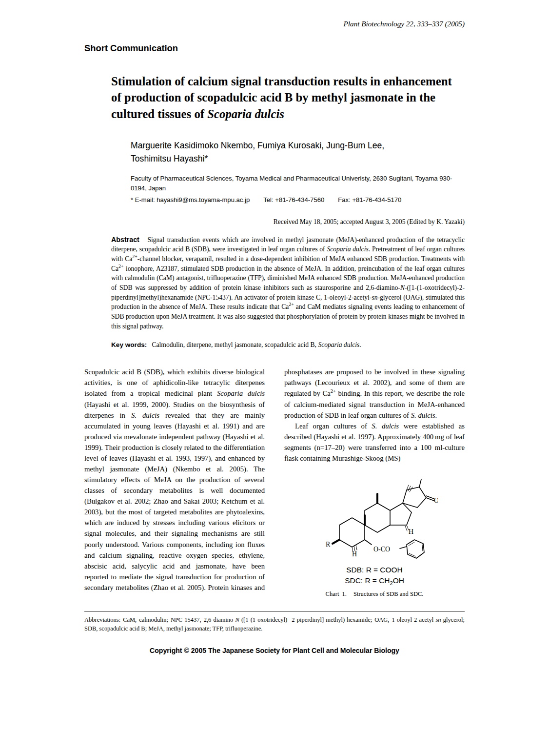Plant Biotechnology 22, 333–337 (2005)
Short Communication
Stimulation of calcium signal transduction results in enhancement of production of scopadulcic acid B by methyl jasmonate in the cultured tissues of Scoparia dulcis
Marguerite Kasidimoko Nkembo, Fumiya Kurosaki, Jung-Bum Lee,
Toshimitsu Hayashi*
Faculty of Pharmaceutical Sciences, Toyama Medical and Pharmaceutical Univeristy, 2630 Sugitani, Toyama 930-0194, Japan
* E-mail: hayashi9@ms.toyama-mpu.ac.jp Tel: +81-76-434-7560 Fax: +81-76-434-5170
Received May 18, 2005; accepted August 3, 2005 (Edited by K. Yazaki)
Abstract Signal transduction events which are involved in methyl jasmonate (MeJA)-enhanced production of the tetracyclic diterpene, scopadulcic acid B (SDB), were investigated in leaf organ cultures of Scoparia dulcis. Pretreatment of leaf organ cultures with Ca2+-channel blocker, verapamil, resulted in a dose-dependent inhibition of MeJA enhanced SDB production. Treatments with Ca2+ ionophore, A23187, stimulated SDB production in the absence of MeJA. In addition, preincubation of the leaf organ cultures with calmodulin (CaM) antagonist, trifluoperazine (TFP), diminished MeJA enhanced SDB production. MeJA-enhanced production of SDB was suppressed by addition of protein kinase inhibitors such as staurosporine and 2,6-diamino-N-([1-(1-oxotridecyl)-2-piperdinyl]methyl)hexanamide (NPC-15437). An activator of protein kinase C, 1-oleoyl-2-acetyl-sn-glycerol (OAG), stimulated this production in the absence of MeJA. These results indicate that Ca2+ and CaM mediates signaling events leading to enhancement of SDB production upon MeJA treatment. It was also suggested that phosphorylation of protein by protein kinases might be involved in this signal pathway.
Key words: Calmodulin, diterpene, methyl jasmonate, scopadulcic acid B, Scoparia dulcis.
Scopadulcic acid B (SDB), which exhibits diverse biological activities, is one of aphidicolin-like tetracylic diterpenes isolated from a tropical medicinal plant Scoparia dulcis (Hayashi et al. 1999, 2000). Studies on the biosynthesis of diterpenes in S. dulcis revealed that they are mainly accumulated in young leaves (Hayashi et al. 1991) and are produced via mevalonate independent pathway (Hayashi et al. 1999). Their production is closely related to the differentiation level of leaves (Hayashi et al. 1993, 1997), and enhanced by methyl jasmonate (MeJA) (Nkembo et al. 2005). The stimulatory effects of MeJA on the production of several classes of secondary metabolites is well documented (Bulgakov et al. 2002; Zhao and Sakai 2003; Ketchum et al. 2003), but the most of targeted metabolites are phytoalexins, which are induced by stresses including various elicitors or signal molecules, and their signaling mechanisms are still poorly understood. Various components, including ion fluxes and calcium signaling, reactive oxygen species, ethylene, abscisic acid, salycylic acid and jasmonate, have been reported to mediate the signal transduction for production of secondary metabolites (Zhao et al. 2005). Protein kinases and phosphatases are proposed to be involved in these signaling pathways (Lecourieux et al. 2002), and some of them are regulated by Ca2+ binding. In this report, we describe the role of calcium-mediated signal transduction in MeJA-enhanced production of SDB in leaf organ cultures of S. dulcis.
Leaf organ cultures of S. dulcis were established as described (Hayashi et al. 1997). Approximately 400 mg of leaf segments (n=17–20) were transferred into a 100 ml-culture flask containing Murashige-Skoog (MS)
O H H R O-CO
SDB: R = COOH
SDC: R = CH2OH
Chart 1. Structures of SDB and SDC.
Abbreviations: CaM, calmodulin; NPC-15437, 2,6-diamino-N-([1-(1-oxotridecyl)- 2-piperdinyl]-methyl)-hexamide; OAG, 1-oleoyl-2-acetyl-sn-glycerol; SDB, scopadulcic acid B; MeJA, methyl jasmonate; TFP, trifluoperazine.
Copyright © 2005 The Japanese Society for Plant Cell and Molecular Biology